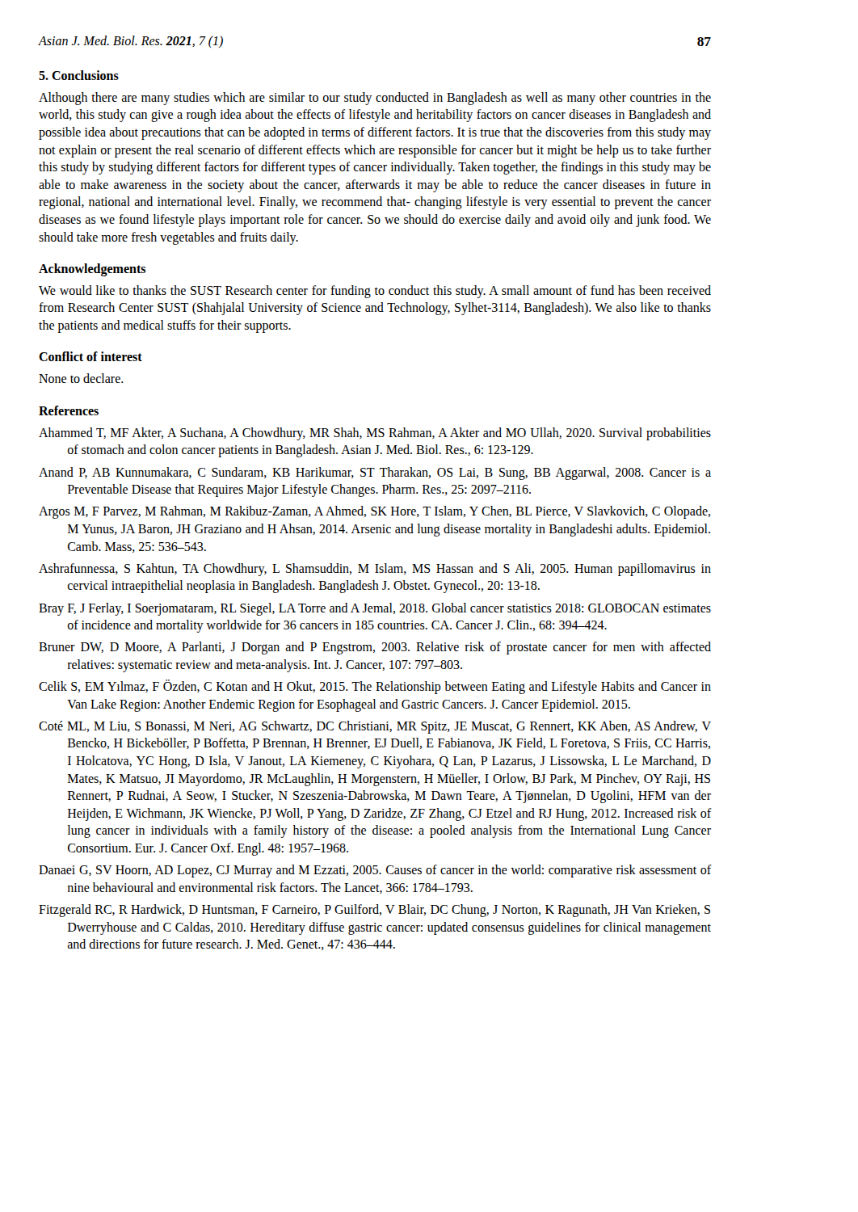Asian J. Med. Biol. Res. 2021, 7 (1)
87
5. Conclusions
Although there are many studies which are similar to our study conducted in Bangladesh as well as many other countries in the world, this study can give a rough idea about the effects of lifestyle and heritability factors on cancer diseases in Bangladesh and possible idea about precautions that can be adopted in terms of different factors. It is true that the discoveries from this study may not explain or present the real scenario of different effects which are responsible for cancer but it might be help us to take further this study by studying different factors for different types of cancer individually. Taken together, the findings in this study may be able to make awareness in the society about the cancer, afterwards it may be able to reduce the cancer diseases in future in regional, national and international level. Finally, we recommend that- changing lifestyle is very essential to prevent the cancer diseases as we found lifestyle plays important role for cancer. So we should do exercise daily and avoid oily and junk food. We should take more fresh vegetables and fruits daily.
Acknowledgements
We would like to thanks the SUST Research center for funding to conduct this study. A small amount of fund has been received from Research Center SUST (Shahjalal University of Science and Technology, Sylhet-3114, Bangladesh). We also like to thanks the patients and medical stuffs for their supports.
Conflict of interest
None to declare.
References
Ahammed T, MF Akter, A Suchana, A Chowdhury, MR Shah, MS Rahman, A Akter and MO Ullah, 2020. Survival probabilities of stomach and colon cancer patients in Bangladesh. Asian J. Med. Biol. Res., 6: 123-129.
Anand P, AB Kunnumakara, C Sundaram, KB Harikumar, ST Tharakan, OS Lai, B Sung, BB Aggarwal, 2008. Cancer is a Preventable Disease that Requires Major Lifestyle Changes. Pharm. Res., 25: 2097–2116.
Argos M, F Parvez, M Rahman, M Rakibuz-Zaman, A Ahmed, SK Hore, T Islam, Y Chen, BL Pierce, V Slavkovich, C Olopade, M Yunus, JA Baron, JH Graziano and H Ahsan, 2014. Arsenic and lung disease mortality in Bangladeshi adults. Epidemiol. Camb. Mass, 25: 536–543.
Ashrafunnessa, S Kahtun, TA Chowdhury, L Shamsuddin, M Islam, MS Hassan and S Ali, 2005. Human papillomavirus in cervical intraepithelial neoplasia in Bangladesh. Bangladesh J. Obstet. Gynecol., 20: 13-18.
Bray F, J Ferlay, I Soerjomataram, RL Siegel, LA Torre and A Jemal, 2018. Global cancer statistics 2018: GLOBOCAN estimates of incidence and mortality worldwide for 36 cancers in 185 countries. CA. Cancer J. Clin., 68: 394–424.
Bruner DW, D Moore, A Parlanti, J Dorgan and P Engstrom, 2003. Relative risk of prostate cancer for men with affected relatives: systematic review and meta-analysis. Int. J. Cancer, 107: 797–803.
Celik S, EM Yılmaz, F Özden, C Kotan and H Okut, 2015. The Relationship between Eating and Lifestyle Habits and Cancer in Van Lake Region: Another Endemic Region for Esophageal and Gastric Cancers. J. Cancer Epidemiol. 2015.
Coté ML, M Liu, S Bonassi, M Neri, AG Schwartz, DC Christiani, MR Spitz, JE Muscat, G Rennert, KK Aben, AS Andrew, V Bencko, H Bickeböller, P Boffetta, P Brennan, H Brenner, EJ Duell, E Fabianova, JK Field, L Foretova, S Friis, CC Harris, I Holcatova, YC Hong, D Isla, V Janout, LA Kiemeney, C Kiyohara, Q Lan, P Lazarus, J Lissowska, L Le Marchand, D Mates, K Matsuo, JI Mayordomo, JR McLaughlin, H Morgenstern, H Müeller, I Orlow, BJ Park, M Pinchev, OY Raji, HS Rennert, P Rudnai, A Seow, I Stucker, N Szeszenia-Dabrowska, M Dawn Teare, A Tjønnelan, D Ugolini, HFM van der Heijden, E Wichmann, JK Wiencke, PJ Woll, P Yang, D Zaridze, ZF Zhang, CJ Etzel and RJ Hung, 2012. Increased risk of lung cancer in individuals with a family history of the disease: a pooled analysis from the International Lung Cancer Consortium. Eur. J. Cancer Oxf. Engl. 48: 1957–1968.
Danaei G, SV Hoorn, AD Lopez, CJ Murray and M Ezzati, 2005. Causes of cancer in the world: comparative risk assessment of nine behavioural and environmental risk factors. The Lancet, 366: 1784–1793.
Fitzgerald RC, R Hardwick, D Huntsman, F Carneiro, P Guilford, V Blair, DC Chung, J Norton, K Ragunath, JH Van Krieken, S Dwerryhouse and C Caldas, 2010. Hereditary diffuse gastric cancer: updated consensus guidelines for clinical management and directions for future research. J. Med. Genet., 47: 436–444.